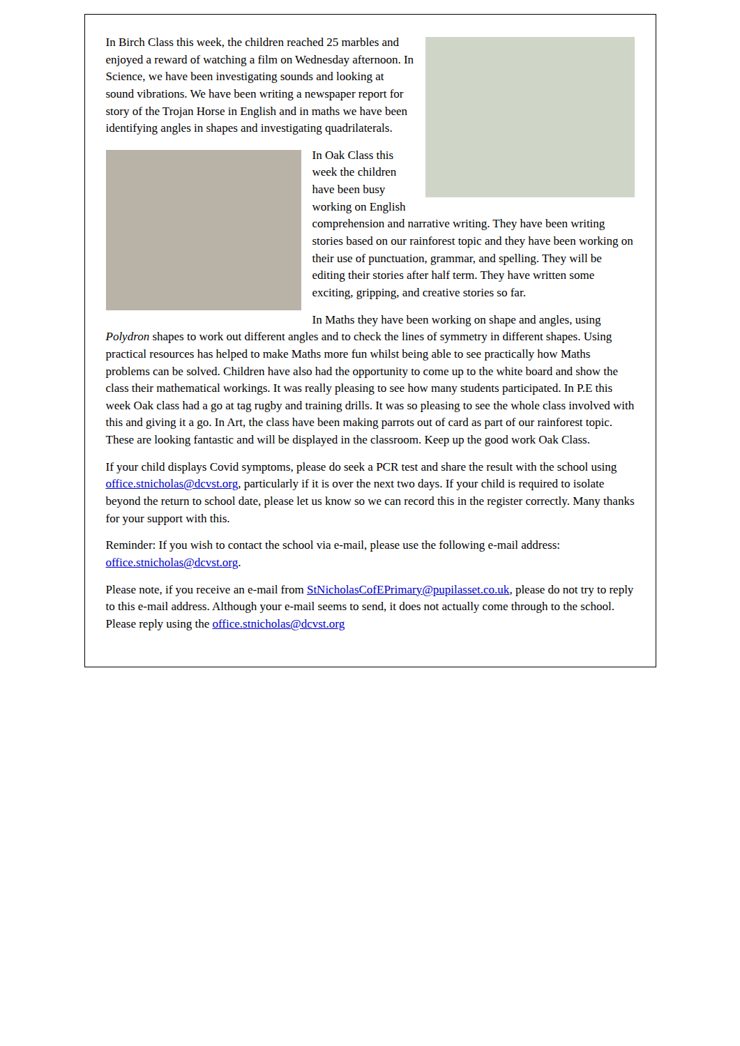In Birch Class this week, the children reached 25 marbles and enjoyed a reward of watching a film on Wednesday afternoon. In Science, we have been investigating sounds and looking at sound vibrations. We have been writing a newspaper report for story of the Trojan Horse in English and in maths we have been identifying angles in shapes and investigating quadrilaterals.
In Oak Class this week the children have been busy working on English comprehension and narrative writing. They have been writing stories based on our rainforest topic and they have been working on their use of punctuation, grammar, and spelling. They will be editing their stories after half term. They have written some exciting, gripping, and creative stories so far.
In Maths they have been working on shape and angles, using Polydron shapes to work out different angles and to check the lines of symmetry in different shapes. Using practical resources has helped to make Maths more fun whilst being able to see practically how Maths problems can be solved. Children have also had the opportunity to come up to the white board and show the class their mathematical workings. It was really pleasing to see how many students participated. In P.E this week Oak class had a go at tag rugby and training drills. It was so pleasing to see the whole class involved with this and giving it a go. In Art, the class have been making parrots out of card as part of our rainforest topic. These are looking fantastic and will be displayed in the classroom. Keep up the good work Oak Class.
If your child displays Covid symptoms, please do seek a PCR test and share the result with the school using office.stnicholas@dcvst.org, particularly if it is over the next two days. If your child is required to isolate beyond the return to school date, please let us know so we can record this in the register correctly. Many thanks for your support with this.
Reminder: If you wish to contact the school via e-mail, please use the following e-mail address: office.stnicholas@dcvst.org.
Please note, if you receive an e-mail from StNicholasCofEPrimary@pupilasset.co.uk, please do not try to reply to this e-mail address. Although your e-mail seems to send, it does not actually come through to the school. Please reply using the office.stnicholas@dcvst.org